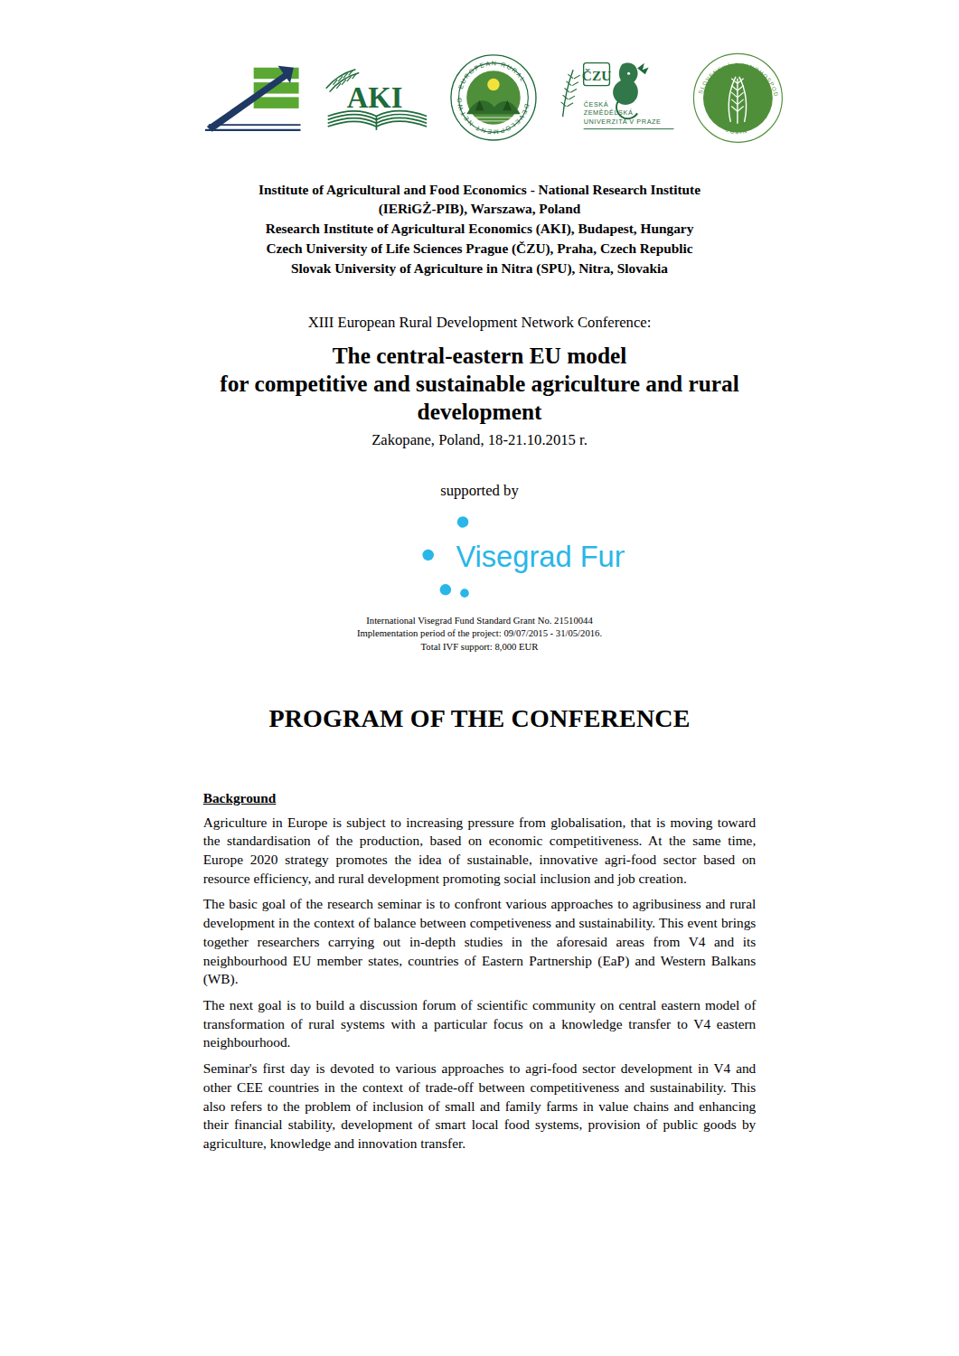AKI EUROPEAN RURAL DEVELOPMENT NETWORK ČZU ČESKÁ ZEMĚDĚLSKÁ UNIVERZITA V PRAZE SLOVENSKÁ POĽNOHOSPODÁRSKA NITRA
Institute of Agricultural and Food Economics - National Research Institute
(IERiGŻ-PIB), Warszawa, Poland
Research Institute of Agricultural Economics (AKI), Budapest, Hungary
Czech University of Life Sciences Prague (ČZU), Praha, Czech Republic
Slovak University of Agriculture in Nitra (SPU), Nitra, Slovakia
XIII European Rural Development Network Conference:
The central-eastern EU model
for competitive and sustainable agriculture and rural
development
Zakopane, Poland, 18-21.10.2015 r.
supported by
Visegrad Fund
International Visegrad Fund Standard Grant No. 21510044
Implementation period of the project: 09/07/2015 - 31/05/2016.
Total IVF support: 8,000 EUR
PROGRAM OF THE CONFERENCE
Background
Agriculture in Europe is subject to increasing pressure from globalisation, that is moving toward the standardisation of the production, based on economic competitiveness. At the same time, Europe 2020 strategy promotes the idea of sustainable, innovative agri-food sector based on resource efficiency, and rural development promoting social inclusion and job creation.
The basic goal of the research seminar is to confront various approaches to agribusiness and rural development in the context of balance between competiveness and sustainability. This event brings together researchers carrying out in-depth studies in the aforesaid areas from V4 and its neighbourhood EU member states, countries of Eastern Partnership (EaP) and Western Balkans (WB).
The next goal is to build a discussion forum of scientific community on central eastern model of transformation of rural systems with a particular focus on a knowledge transfer to V4 eastern neighbourhood.
Seminar's first day is devoted to various approaches to agri-food sector development in V4 and other CEE countries in the context of trade-off between competitiveness and sustainability. This also refers to the problem of inclusion of small and family farms in value chains and enhancing their financial stability, development of smart local food systems, provision of public goods by agriculture, knowledge and innovation transfer.